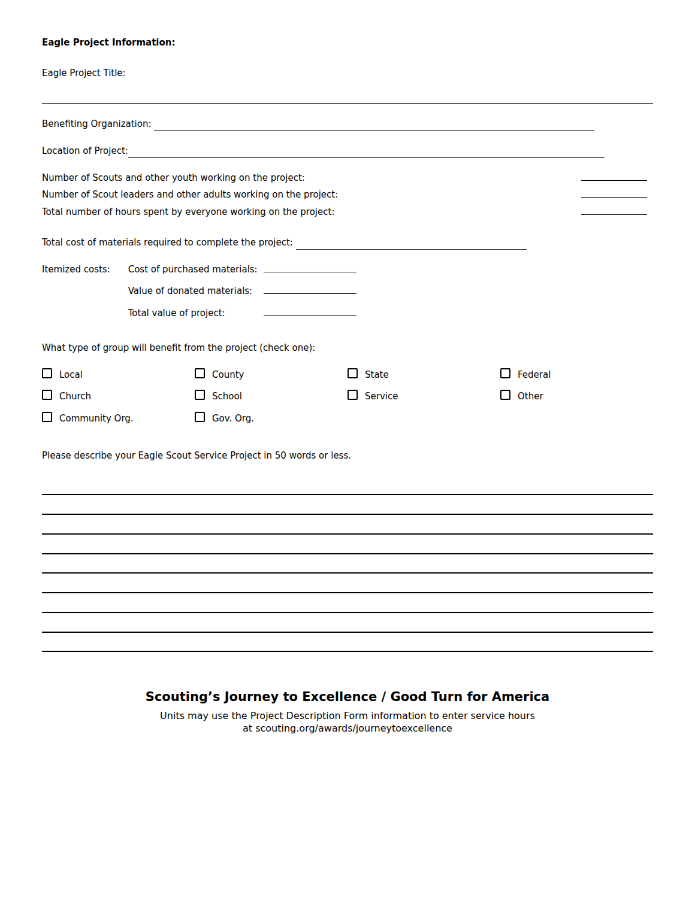Eagle Project Information:
Eagle Project Title:
Benefiting Organization:
Location of Project:
| Number of Scouts and other youth working on the project: | |
| Number of Scout leaders and other adults working on the project: | |
| Total number of hours spent by everyone working on the project: | |
Total cost of materials required to complete the project:
| Itemized costs: | Cost of purchased materials: | |
| | Value of donated materials: | |
| | Total value of project: | |
What type of group will benefit from the project (check one):
| Local | County | State | Federal |
| Church | School | Service | Other |
| Community Org. | Gov. Org. | | |
Please describe your Eagle Scout Service Project in 50 words or less.
Scouting’s Journey to Excellence / Good Turn for America
Units may use the Project Description Form information to enter service hours
at scouting.org/awards/journeytoexcellence